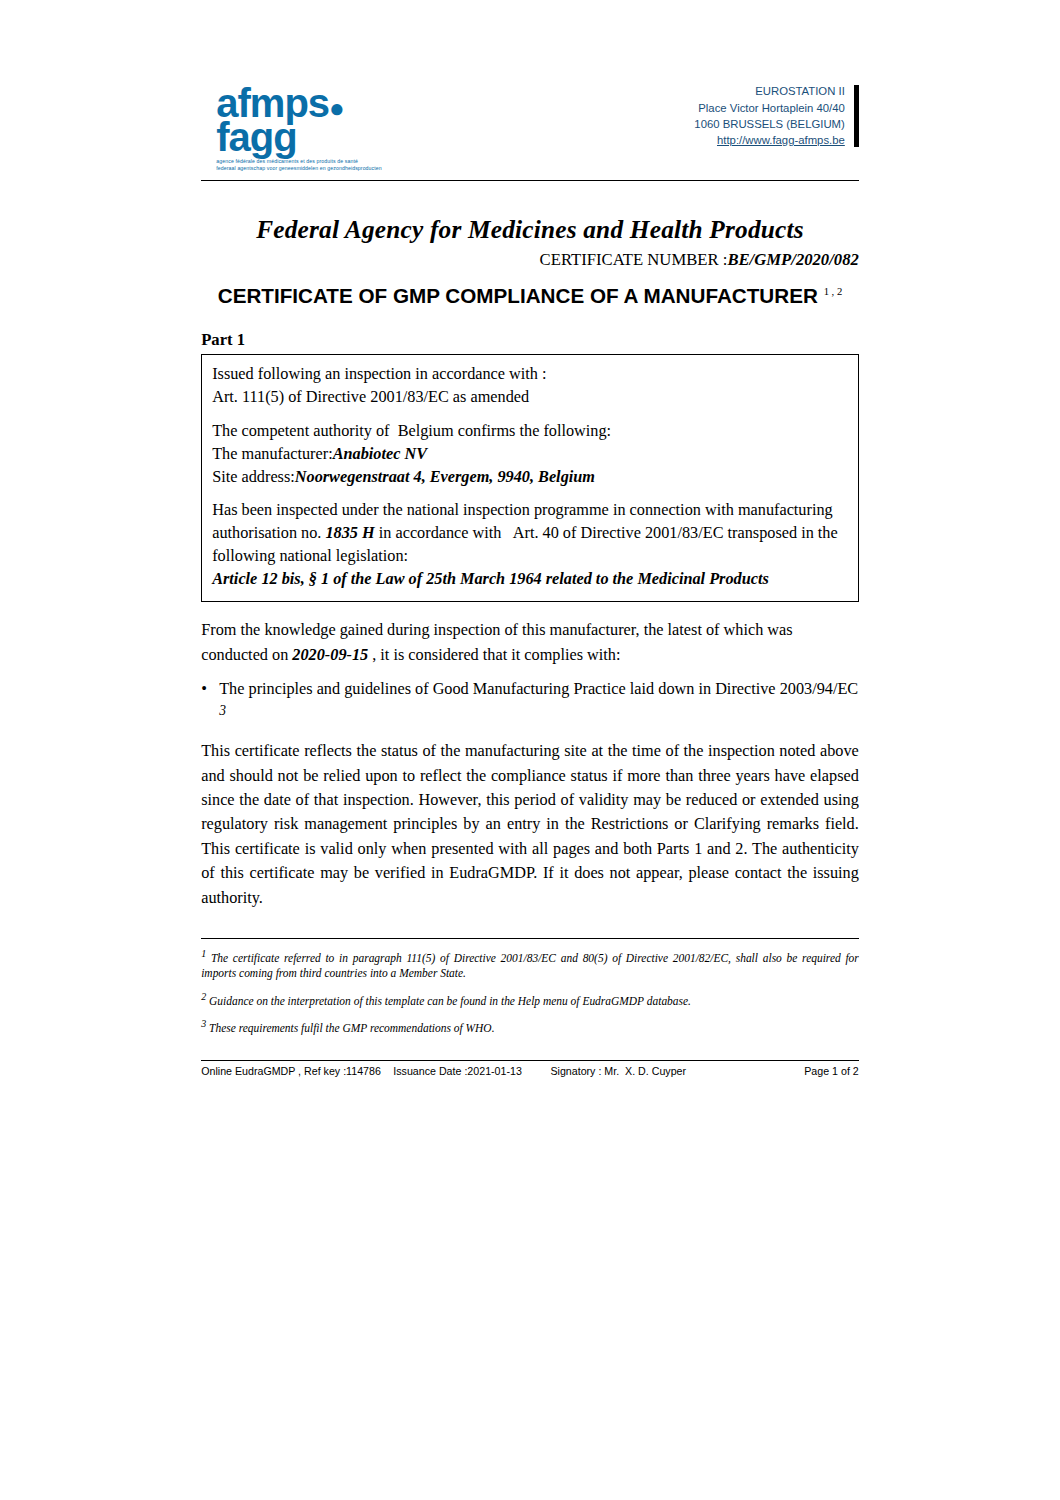afmps●
fagg
agence fédérale des médicaments et des produits de santé
federaal agentschap voor geneesmiddelen en gezondheidsproducten
EUROSTATION II
Place Victor Hortaplein 40/40
1060 BRUSSELS (BELGIUM)
http://www.fagg-afmps.be
Federal Agency for Medicines and Health Products
CERTIFICATE NUMBER :BE/GMP/2020/082
CERTIFICATE OF GMP COMPLIANCE OF A MANUFACTURER 1 , 2
Part 1
Issued following an inspection in accordance with :
Art. 111(5) of Directive 2001/83/EC as amended
The competent authority of Belgium confirms the following:
The manufacturer:Anabiotec NV
Site address:Noorwegenstraat 4, Evergem, 9940, Belgium
Has been inspected under the national inspection programme in connection with manufacturing authorisation no. 1835 H in accordance with Art. 40 of Directive 2001/83/EC transposed in the following national legislation:
Article 12 bis, § 1 of the Law of 25th March 1964 related to the Medicinal Products
From the knowledge gained during inspection of this manufacturer, the latest of which was conducted on 2020-09-15 , it is considered that it complies with:
• The principles and guidelines of Good Manufacturing Practice laid down in Directive 2003/94/EC 3
This certificate reflects the status of the manufacturing site at the time of the inspection noted above and should not be relied upon to reflect the compliance status if more than three years have elapsed since the date of that inspection. However, this period of validity may be reduced or extended using regulatory risk management principles by an entry in the Restrictions or Clarifying remarks field. This certificate is valid only when presented with all pages and both Parts 1 and 2. The authenticity of this certificate may be verified in EudraGMDP. If it does not appear, please contact the issuing authority.
1 The certificate referred to in paragraph 111(5) of Directive 2001/83/EC and 80(5) of Directive 2001/82/EC, shall also be required for imports coming from third countries into a Member State.
2 Guidance on the interpretation of this template can be found in the Help menu of EudraGMDP database.
3 These requirements fulfil the GMP recommendations of WHO.
Online EudraGMDP , Ref key :114786 Issuance Date :2021-01-13 Signatory : Mr. X. D. Cuyper Page 1 of 2